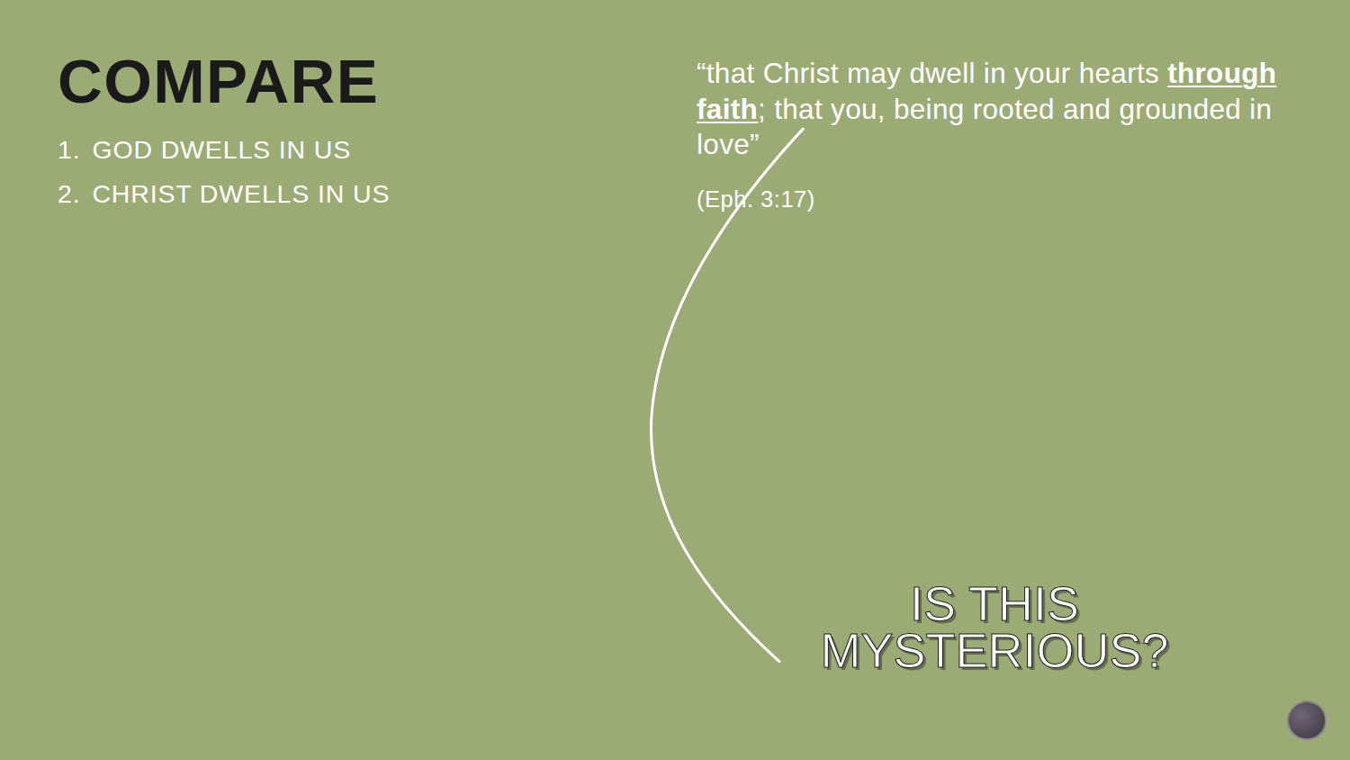Compare
God dwells in us
Christ dwells in us
“that Christ may dwell in your hearts through faith; that you, being rooted and grounded in love”
(Eph. 3:17)
Is this
mysterious?